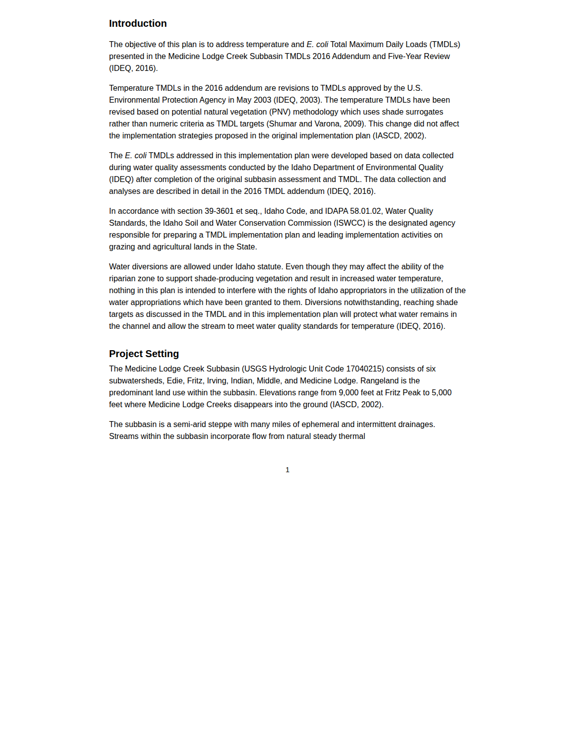Introduction
The objective of this plan is to address temperature and E. coli Total Maximum Daily Loads (TMDLs) presented in the Medicine Lodge Creek Subbasin TMDLs 2016 Addendum and Five-Year Review (IDEQ, 2016).
Temperature TMDLs in the 2016 addendum are revisions to TMDLs approved by the U.S. Environmental Protection Agency in May 2003 (IDEQ, 2003). The temperature TMDLs have been revised based on potential natural vegetation (PNV) methodology which uses shade surrogates rather than numeric criteria as TMDL targets (Shumar and Varona, 2009). This change did not affect the implementation strategies proposed in the original implementation plan (IASCD, 2002).
The E. coli TMDLs addressed in this implementation plan were developed based on data collected during water quality assessments conducted by the Idaho Department of Environmental Quality (IDEQ) after completion of the original subbasin assessment and TMDL. The data collection and analyses are described in detail in the 2016 TMDL addendum (IDEQ, 2016).
In accordance with section 39-3601 et seq., Idaho Code, and IDAPA 58.01.02, Water Quality Standards, the Idaho Soil and Water Conservation Commission (ISWCC) is the designated agency responsible for preparing a TMDL implementation plan and leading implementation activities on grazing and agricultural lands in the State.
Water diversions are allowed under Idaho statute. Even though they may affect the ability of the riparian zone to support shade-producing vegetation and result in increased water temperature, nothing in this plan is intended to interfere with the rights of Idaho appropriators in the utilization of the water appropriations which have been granted to them. Diversions notwithstanding, reaching shade targets as discussed in the TMDL and in this implementation plan will protect what water remains in the channel and allow the stream to meet water quality standards for temperature (IDEQ, 2016).
Project Setting
The Medicine Lodge Creek Subbasin (USGS Hydrologic Unit Code 17040215) consists of six subwatersheds, Edie, Fritz, Irving, Indian, Middle, and Medicine Lodge. Rangeland is the predominant land use within the subbasin. Elevations range from 9,000 feet at Fritz Peak to 5,000 feet where Medicine Lodge Creeks disappears into the ground (IASCD, 2002).
The subbasin is a semi-arid steppe with many miles of ephemeral and intermittent drainages. Streams within the subbasin incorporate flow from natural steady thermal
1